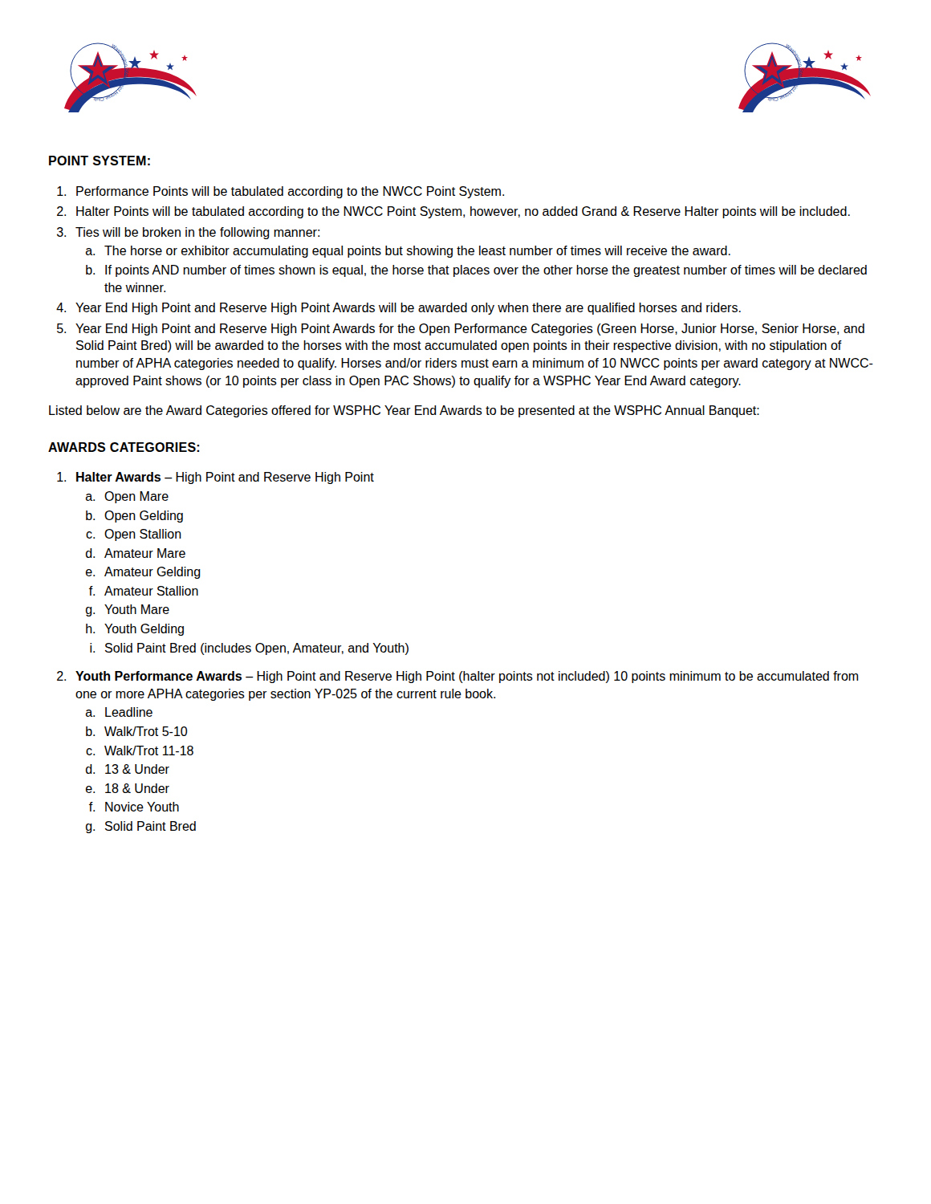Washington State Paint Horse Club
Washington State Paint Horse Club
POINT SYSTEM:
Performance Points will be tabulated according to the NWCC Point System.
Halter Points will be tabulated according to the NWCC Point System, however, no added Grand & Reserve Halter points will be included.
Ties will be broken in the following manner:
The horse or exhibitor accumulating equal points but showing the least number of times will receive the award.
If points AND number of times shown is equal, the horse that places over the other horse the greatest number of times will be declared the winner.
Year End High Point and Reserve High Point Awards will be awarded only when there are qualified horses and riders.
Year End High Point and Reserve High Point Awards for the Open Performance Categories (Green Horse, Junior Horse, Senior Horse, and Solid Paint Bred) will be awarded to the horses with the most accumulated open points in their respective division, with no stipulation of number of APHA categories needed to qualify. Horses and/or riders must earn a minimum of 10 NWCC points per award category at NWCC-approved Paint shows (or 10 points per class in Open PAC Shows) to qualify for a WSPHC Year End Award category.
Listed below are the Award Categories offered for WSPHC Year End Awards to be presented at the WSPHC Annual Banquet:
AWARDS CATEGORIES:
Halter Awards – High Point and Reserve High Point
Open Mare
Open Gelding
Open Stallion
Amateur Mare
Amateur Gelding
Amateur Stallion
Youth Mare
Youth Gelding
Solid Paint Bred (includes Open, Amateur, and Youth)
Youth Performance Awards – High Point and Reserve High Point (halter points not included) 10 points minimum to be accumulated from one or more APHA categories per section YP-025 of the current rule book.
Leadline
Walk/Trot 5-10
Walk/Trot 11-18
13 & Under
18 & Under
Novice Youth
Solid Paint Bred